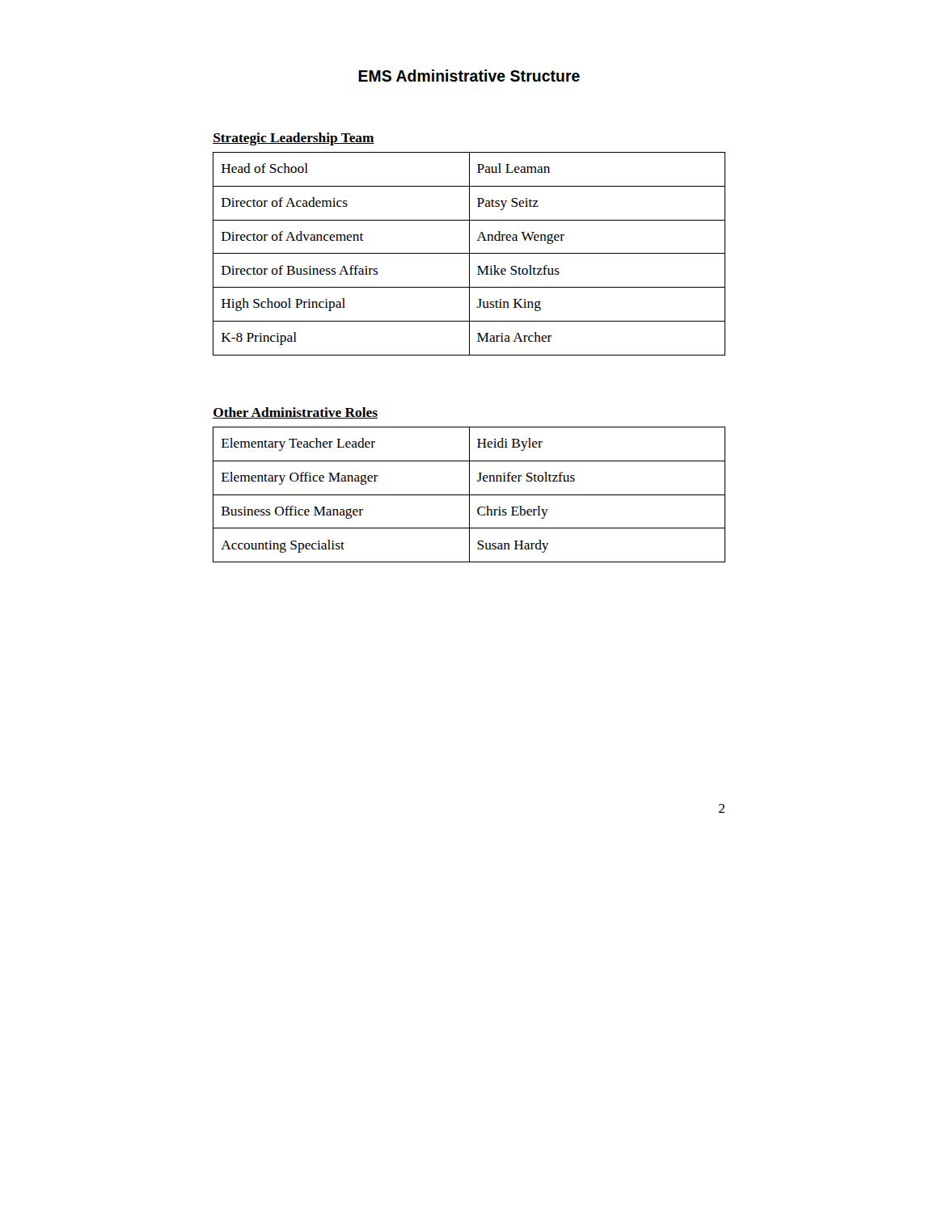EMS Administrative Structure
Strategic Leadership Team
| Head of School | Paul Leaman |
| Director of Academics | Patsy Seitz |
| Director of Advancement | Andrea Wenger |
| Director of Business Affairs | Mike Stoltzfus |
| High School Principal | Justin King |
| K-8 Principal | Maria Archer |
Other Administrative Roles
| Elementary Teacher Leader | Heidi Byler |
| Elementary Office Manager | Jennifer Stoltzfus |
| Business Office Manager | Chris Eberly |
| Accounting Specialist | Susan Hardy |
2